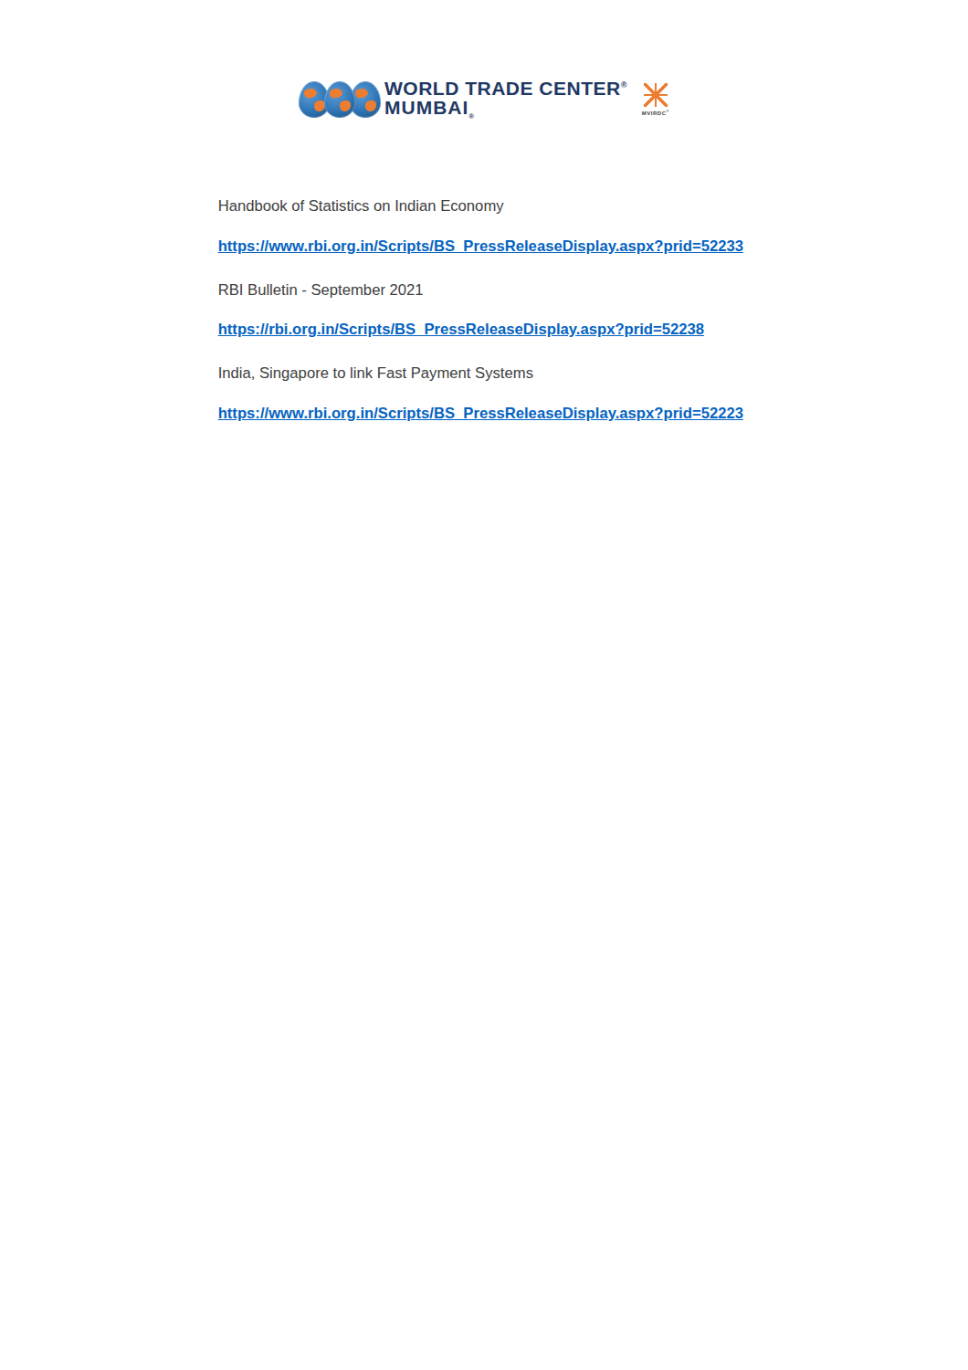WORLD TRADE CENTER®
MUMBAI® MVIRDC®
Handbook of Statistics on Indian Economy
https://www.rbi.org.in/Scripts/BS_PressReleaseDisplay.aspx?prid=52233
RBI Bulletin - September 2021
https://rbi.org.in/Scripts/BS_PressReleaseDisplay.aspx?prid=52238
India, Singapore to link Fast Payment Systems
https://www.rbi.org.in/Scripts/BS_PressReleaseDisplay.aspx?prid=52223